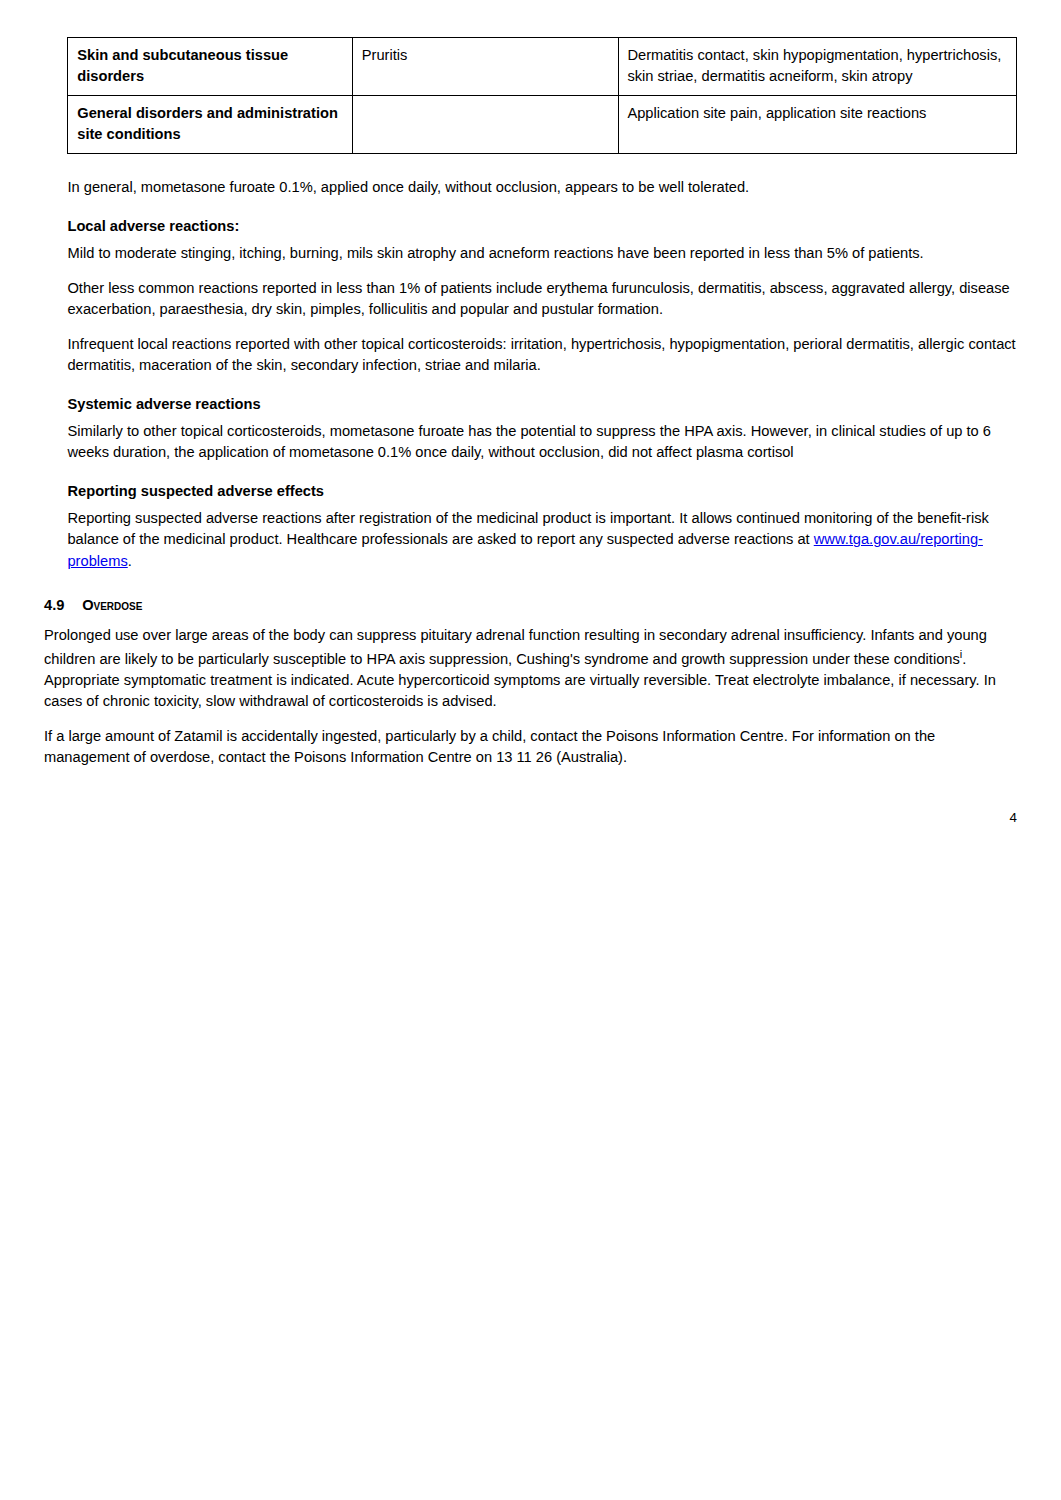| Skin and subcutaneous tissue disorders | Pruritis | Dermatitis contact, skin hypopigmentation, hypertrichosis, skin striae, dermatitis acneiform, skin atropy |
| General disorders and administration site conditions | | Application site pain, application site reactions |
In general, mometasone furoate 0.1%, applied once daily, without occlusion, appears to be well tolerated.
Local adverse reactions:
Mild to moderate stinging, itching, burning, mils skin atrophy and acneform reactions have been reported in less than 5% of patients.
Other less common reactions reported in less than 1% of patients include erythema furunculosis, dermatitis, abscess, aggravated allergy, disease exacerbation, paraesthesia, dry skin, pimples, folliculitis and popular and pustular formation.
Infrequent local reactions reported with other topical corticosteroids: irritation, hypertrichosis, hypopigmentation, perioral dermatitis, allergic contact dermatitis, maceration of the skin, secondary infection, striae and milaria.
Systemic adverse reactions
Similarly to other topical corticosteroids, mometasone furoate has the potential to suppress the HPA axis. However, in clinical studies of up to 6 weeks duration, the application of mometasone 0.1% once daily, without occlusion, did not affect plasma cortisol
Reporting suspected adverse effects
Reporting suspected adverse reactions after registration of the medicinal product is important. It allows continued monitoring of the benefit-risk balance of the medicinal product. Healthcare professionals are asked to report any suspected adverse reactions at www.tga.gov.au/reporting-problems.
4.9 Overdose
Prolonged use over large areas of the body can suppress pituitary adrenal function resulting in secondary adrenal insufficiency. Infants and young children are likely to be particularly susceptible to HPA axis suppression, Cushing's syndrome and growth suppression under these conditionsi. Appropriate symptomatic treatment is indicated. Acute hypercorticoid symptoms are virtually reversible. Treat electrolyte imbalance, if necessary. In cases of chronic toxicity, slow withdrawal of corticosteroids is advised.
If a large amount of Zatamil is accidentally ingested, particularly by a child, contact the Poisons Information Centre. For information on the management of overdose, contact the Poisons Information Centre on 13 11 26 (Australia).
4